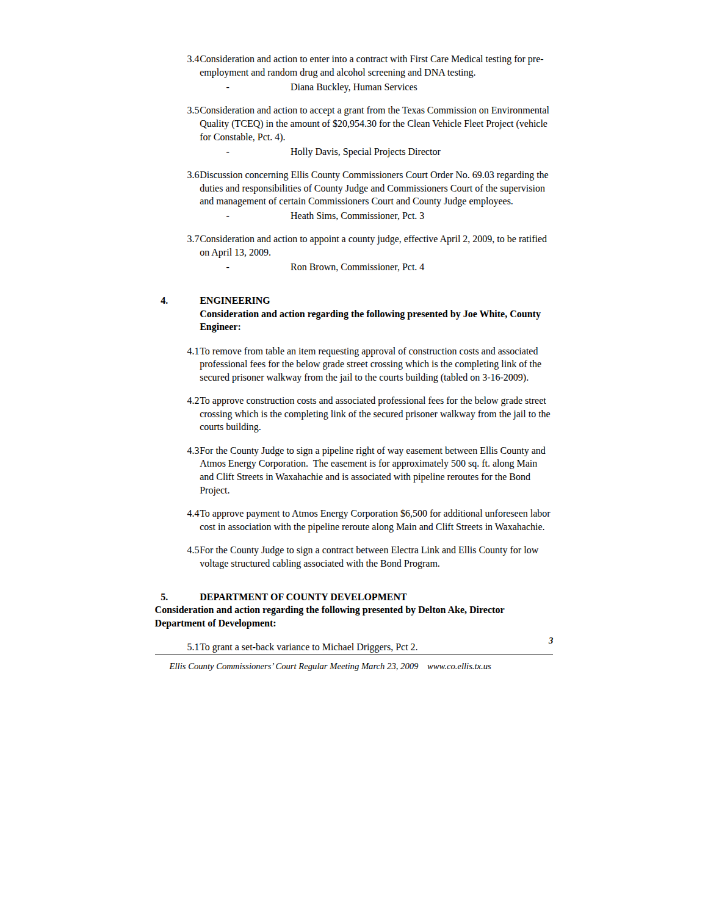3.4
Consideration and action to enter into a contract with First Care Medical testing for pre-employment and random drug and alcohol screening and DNA testing.
-Diana Buckley, Human Services
3.5
Consideration and action to accept a grant from the Texas Commission on Environmental Quality (TCEQ) in the amount of $20,954.30 for the Clean Vehicle Fleet Project (vehicle for Constable, Pct. 4).
-Holly Davis, Special Projects Director
3.6
Discussion concerning Ellis County Commissioners Court Order No. 69.03 regarding the duties and responsibilities of County Judge and Commissioners Court of the supervision and management of certain Commissioners Court and County Judge employees.
-Heath Sims, Commissioner, Pct. 3
3.7
Consideration and action to appoint a county judge, effective April 2, 2009, to be ratified on April 13, 2009.
-Ron Brown, Commissioner, Pct. 4
4.
ENGINEERING
Consideration and action regarding the following presented by Joe White, County Engineer:
4.1
To remove from table an item requesting approval of construction costs and associated professional fees for the below grade street crossing which is the completing link of the secured prisoner walkway from the jail to the courts building (tabled on 3-16-2009).
4.2
To approve construction costs and associated professional fees for the below grade street crossing which is the completing link of the secured prisoner walkway from the jail to the courts building.
4.3
For the County Judge to sign a pipeline right of way easement between Ellis County and Atmos Energy Corporation. The easement is for approximately 500 sq. ft. along Main and Clift Streets in Waxahachie and is associated with pipeline reroutes for the Bond Project.
4.4
To approve payment to Atmos Energy Corporation $6,500 for additional unforeseen labor cost in association with the pipeline reroute along Main and Clift Streets in Waxahachie.
4.5
For the County Judge to sign a contract between Electra Link and Ellis County for low voltage structured cabling associated with the Bond Program.
5.
DEPARTMENT OF COUNTY DEVELOPMENT
Consideration and action regarding the following presented by Delton Ake, Director Department of Development:
5.1
To grant a set-back variance to Michael Driggers, Pct 2.
3
Ellis County Commissioners’ Court Regular Meeting March 23, 2009 www.co.ellis.tx.us